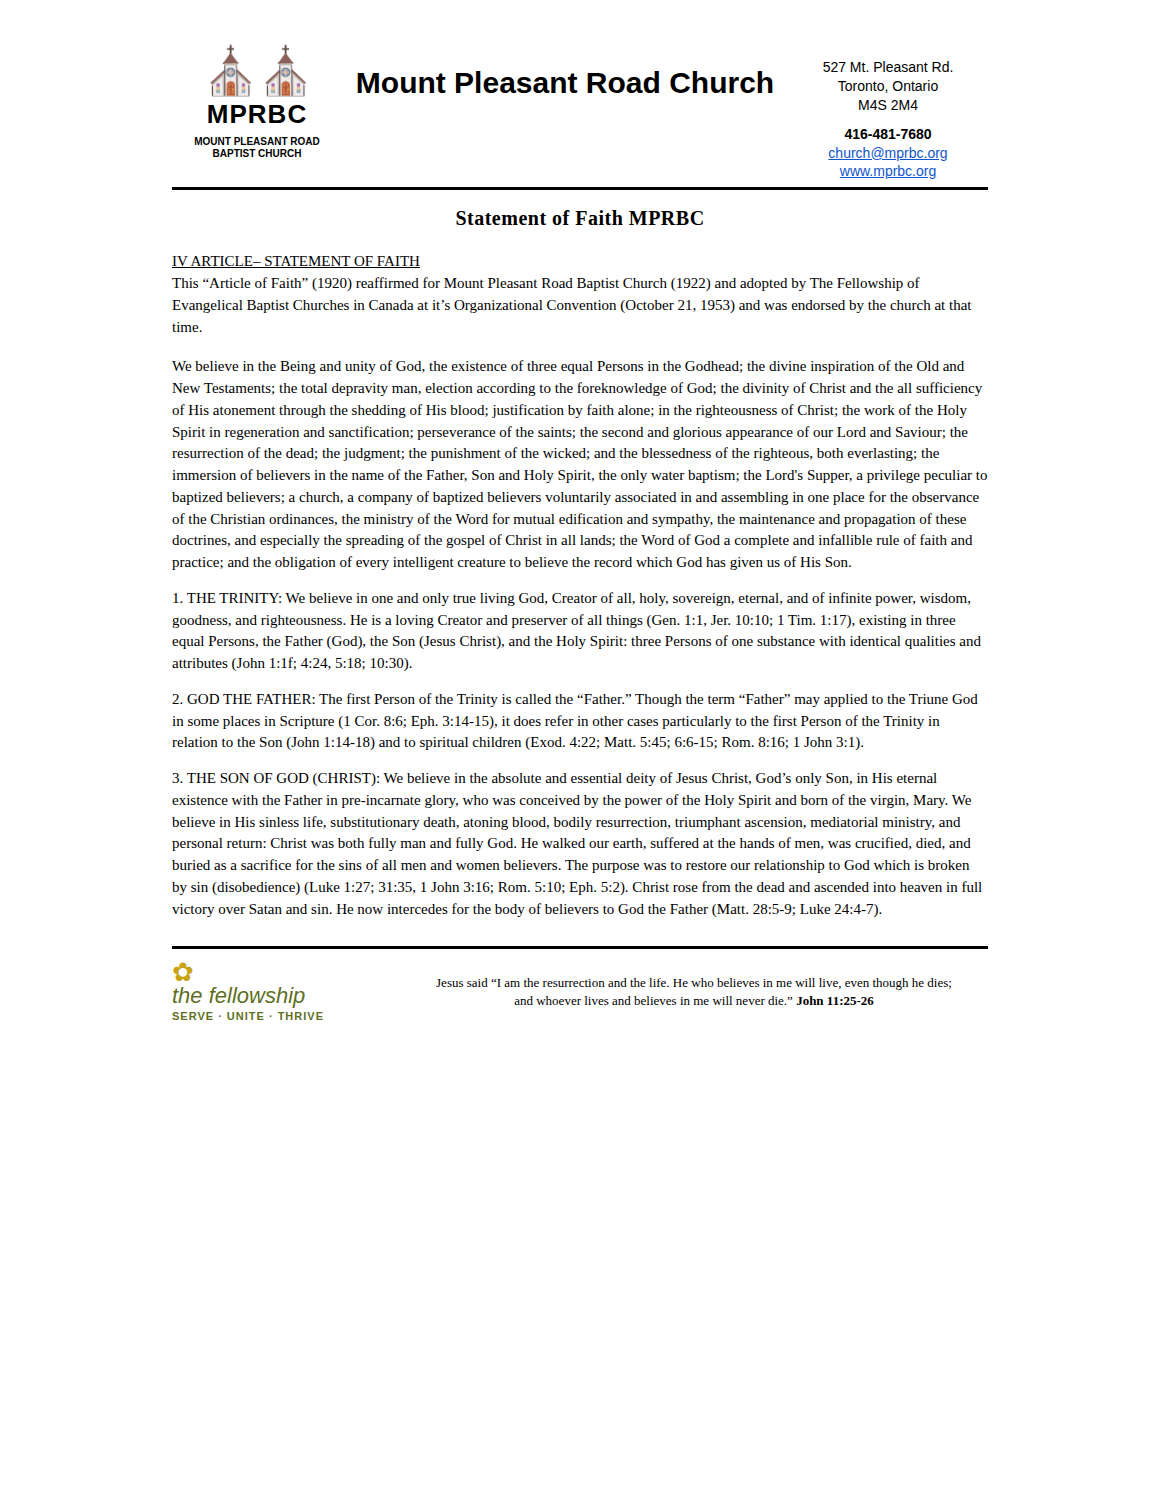⛪⛪
MPRBC
MOUNT PLEASANT ROAD
BAPTIST CHURCH
Mount Pleasant Road Church
527 Mt. Pleasant Rd.
Toronto, Ontario
M4S 2M4
416-481-7680
church@mprbc.org
www.mprbc.org
Statement of Faith MPRBC
IV ARTICLE– STATEMENT OF FAITH
This “Article of Faith” (1920) reaffirmed for Mount Pleasant Road Baptist Church (1922) and adopted by The Fellowship of Evangelical Baptist Churches in Canada at it’s Organizational Convention (October 21, 1953) and was endorsed by the church at that time.
We believe in the Being and unity of God, the existence of three equal Persons in the Godhead; the divine inspiration of the Old and New Testaments; the total depravity man, election according to the foreknowledge of God; the divinity of Christ and the all sufficiency of His atonement through the shedding of His blood; justification by faith alone; in the righteousness of Christ; the work of the Holy Spirit in regeneration and sanctification; perseverance of the saints; the second and glorious appearance of our Lord and Saviour; the resurrection of the dead; the judgment; the punishment of the wicked; and the blessedness of the righteous, both everlasting; the immersion of believers in the name of the Father, Son and Holy Spirit, the only water baptism; the Lord's Supper, a privilege peculiar to baptized believers; a church, a company of baptized believers voluntarily associated in and assembling in one place for the observance of the Christian ordinances, the ministry of the Word for mutual edification and sympathy, the maintenance and propagation of these doctrines, and especially the spreading of the gospel of Christ in all lands; the Word of God a complete and infallible rule of faith and practice; and the obligation of every intelligent creature to believe the record which God has given us of His Son.
1. THE TRINITY: We believe in one and only true living God, Creator of all, holy, sovereign, eternal, and of infinite power, wisdom, goodness, and righteousness. He is a loving Creator and preserver of all things (Gen. 1:1, Jer. 10:10; 1 Tim. 1:17), existing in three equal Persons, the Father (God), the Son (Jesus Christ), and the Holy Spirit: three Persons of one substance with identical qualities and attributes (John 1:1f; 4:24, 5:18; 10:30).
2. GOD THE FATHER: The first Person of the Trinity is called the “Father.” Though the term “Father” may applied to the Triune God in some places in Scripture (1 Cor. 8:6; Eph. 3:14-15), it does refer in other cases particularly to the first Person of the Trinity in relation to the Son (John 1:14-18) and to spiritual children (Exod. 4:22; Matt. 5:45; 6:6-15; Rom. 8:16; 1 John 3:1).
3. THE SON OF GOD (CHRIST): We believe in the absolute and essential deity of Jesus Christ, God’s only Son, in His eternal existence with the Father in pre-incarnate glory, who was conceived by the power of the Holy Spirit and born of the virgin, Mary. We believe in His sinless life, substitutionary death, atoning blood, bodily resurrection, triumphant ascension, mediatorial ministry, and personal return: Christ was both fully man and fully God. He walked our earth, suffered at the hands of men, was crucified, died, and buried as a sacrifice for the sins of all men and women believers. The purpose was to restore our relationship to God which is broken by sin (disobedience) (Luke 1:27; 31:35, 1 John 3:16; Rom. 5:10; Eph. 5:2). Christ rose from the dead and ascended into heaven in full victory over Satan and sin. He now intercedes for the body of believers to God the Father (Matt. 28:5-9; Luke 24:4-7).
✿
the fellowship
SERVE · UNITE · THRIVE
Jesus said “I am the resurrection and the life. He who believes in me will live, even though he dies;
and whoever lives and believes in me will never die.” John 11:25-26